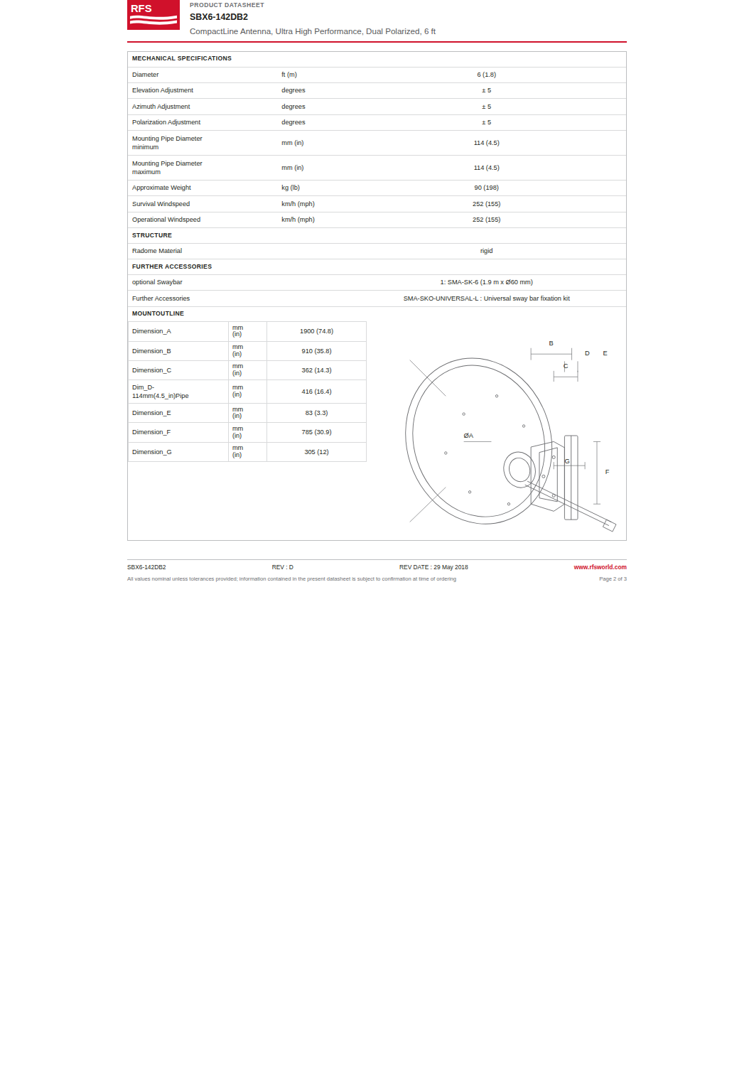RFS
PRODUCT DATASHEET
SBX6-142DB2
CompactLine Antenna, Ultra High Performance, Dual Polarized, 6 ft
| MECHANICAL SPECIFICATIONS |
| Diameter | ft (m) | 6 (1.8) |
| Elevation Adjustment | degrees | ± 5 |
| Azimuth Adjustment | degrees | ± 5 |
| Polarization Adjustment | degrees | ± 5 |
| Mounting Pipe Diameter minimum | mm (in) | 114 (4.5) |
| Mounting Pipe Diameter maximum | mm (in) | 114 (4.5) |
| Approximate Weight | kg (lb) | 90 (198) |
| Survival Windspeed | km/h (mph) | 252 (155) |
| Operational Windspeed | km/h (mph) | 252 (155) |
| STRUCTURE |
| Radome Material | | rigid |
| FURTHER ACCESSORIES |
| optional Swaybar | | 1: SMA-SK-6 (1.9 m x Ø60 mm) |
| Further Accessories | | SMA-SKO-UNIVERSAL-L : Universal sway bar fixation kit |
| MOUNTOUTLINE |
| Dimension_A | mm (in) | 1900 (74.8) |
| Dimension_B | mm (in) | 910 (35.8) |
| Dimension_C | mm (in) | 362 (14.3) |
| Dim_D- 114mm(4.5_in)Pipe | mm (in) | 416 (16.4) |
| Dimension_E | mm (in) | 83 (3.3) |
| Dimension_F | mm (in) | 785 (30.9) |
| Dimension_G | mm (in) | 305 (12) |
B D E C ØA G F
SBX6-142DB2
REV : D
REV DATE : 29 May 2018
www.rfsworld.com
All values nominal unless tolerances provided; information contained in the present datasheet is subject to confirmation at time of ordering
Page 2 of 3